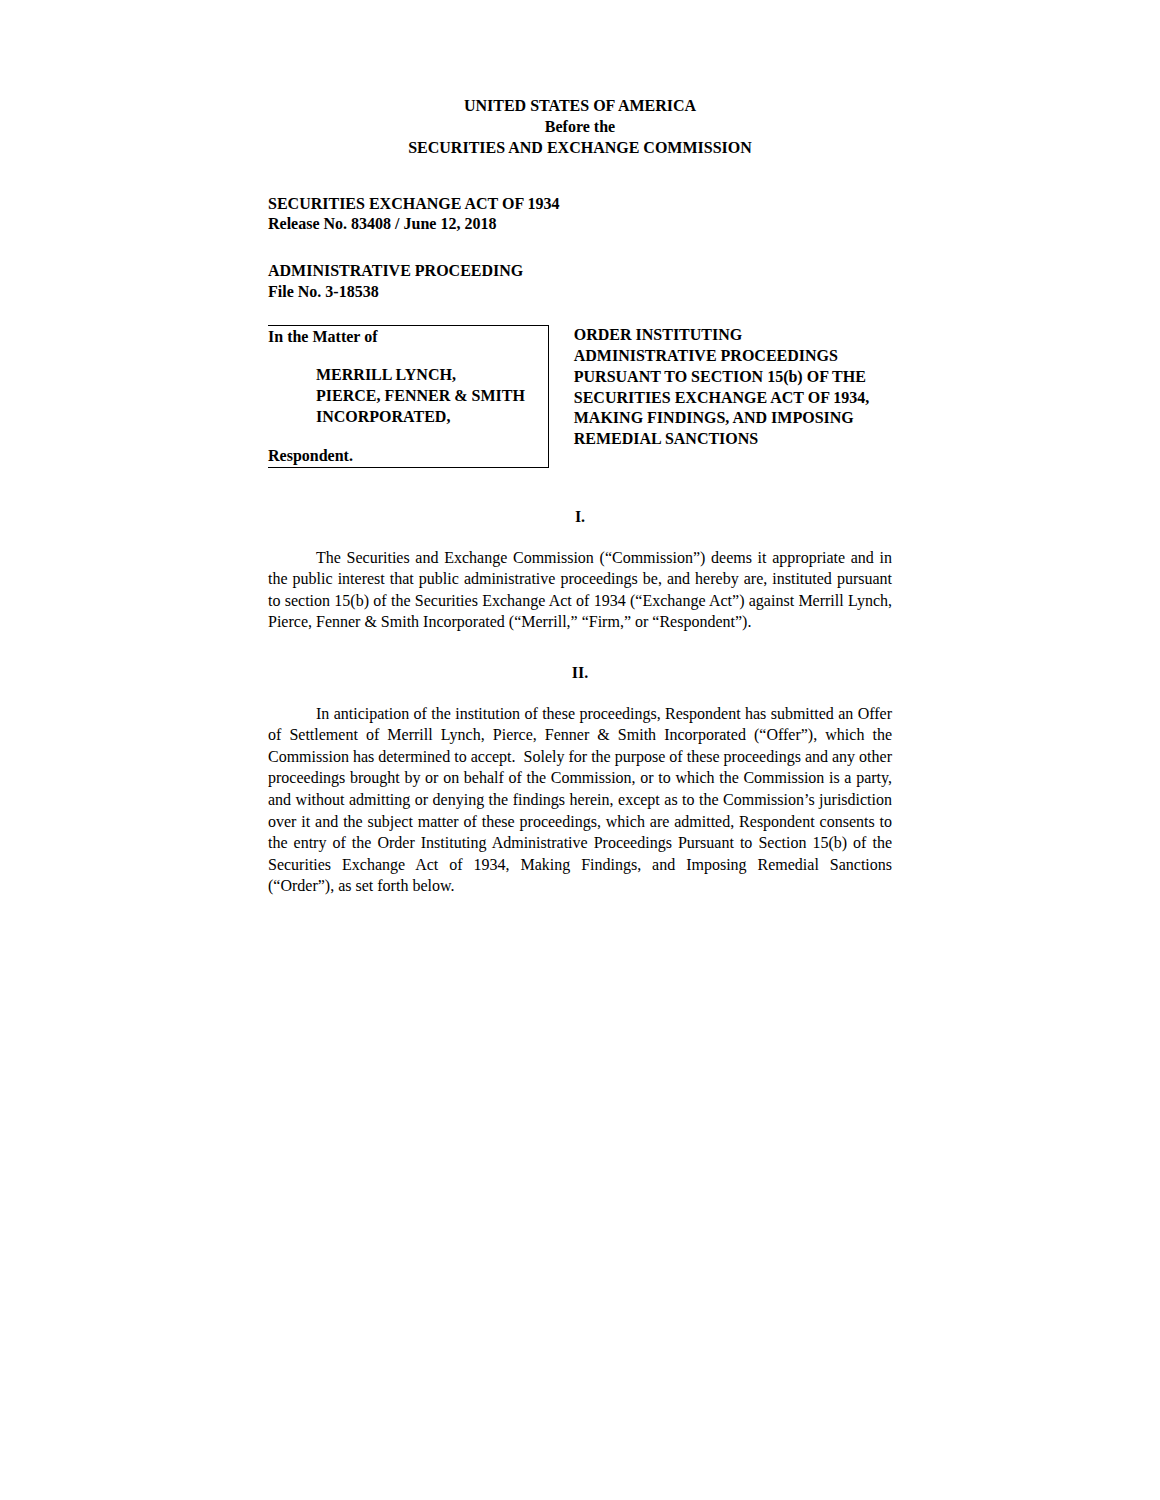UNITED STATES OF AMERICA
Before the
SECURITIES AND EXCHANGE COMMISSION
SECURITIES EXCHANGE ACT OF 1934
Release No. 83408 / June 12, 2018
ADMINISTRATIVE PROCEEDING
File No. 3-18538
| In the Matter of MERRILL LYNCH, PIERCE, FENNER & SMITH INCORPORATED, Respondent. | | ORDER INSTITUTING ADMINISTRATIVE PROCEEDINGS PURSUANT TO SECTION 15(b) OF THE SECURITIES EXCHANGE ACT OF 1934, MAKING FINDINGS, AND IMPOSING REMEDIAL SANCTIONS |
I.
The Securities and Exchange Commission (“Commission”) deems it appropriate and in the public interest that public administrative proceedings be, and hereby are, instituted pursuant to section 15(b) of the Securities Exchange Act of 1934 (“Exchange Act”) against Merrill Lynch, Pierce, Fenner & Smith Incorporated (“Merrill,” “Firm,” or “Respondent”).
II.
In anticipation of the institution of these proceedings, Respondent has submitted an Offer of Settlement of Merrill Lynch, Pierce, Fenner & Smith Incorporated (“Offer”), which the Commission has determined to accept. Solely for the purpose of these proceedings and any other proceedings brought by or on behalf of the Commission, or to which the Commission is a party, and without admitting or denying the findings herein, except as to the Commission’s jurisdiction over it and the subject matter of these proceedings, which are admitted, Respondent consents to the entry of the Order Instituting Administrative Proceedings Pursuant to Section 15(b) of the Securities Exchange Act of 1934, Making Findings, and Imposing Remedial Sanctions (“Order”), as set forth below.